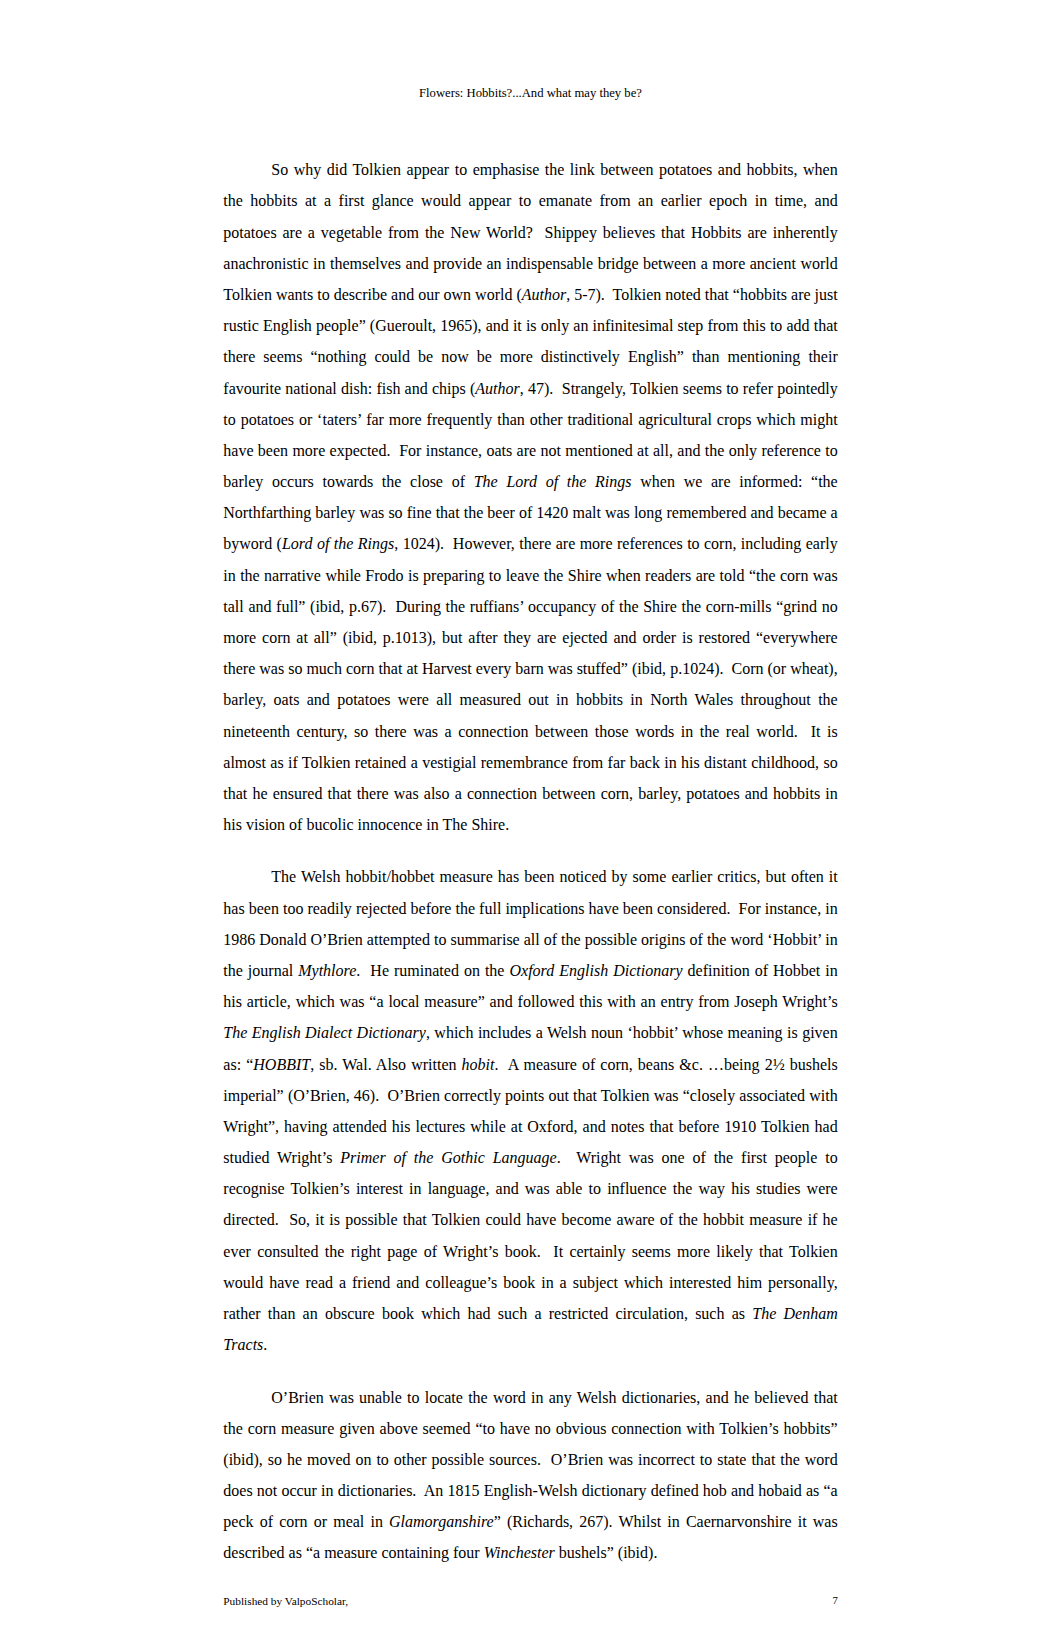Flowers: Hobbits?...And what may they be?
So why did Tolkien appear to emphasise the link between potatoes and hobbits, when the hobbits at a first glance would appear to emanate from an earlier epoch in time, and potatoes are a vegetable from the New World? Shippey believes that Hobbits are inherently anachronistic in themselves and provide an indispensable bridge between a more ancient world Tolkien wants to describe and our own world (Author, 5-7). Tolkien noted that “hobbits are just rustic English people” (Gueroult, 1965), and it is only an infinitesimal step from this to add that there seems “nothing could be now be more distinctively English” than mentioning their favourite national dish: fish and chips (Author, 47). Strangely, Tolkien seems to refer pointedly to potatoes or ‘taters’ far more frequently than other traditional agricultural crops which might have been more expected. For instance, oats are not mentioned at all, and the only reference to barley occurs towards the close of The Lord of the Rings when we are informed: “the Northfarthing barley was so fine that the beer of 1420 malt was long remembered and became a byword (Lord of the Rings, 1024). However, there are more references to corn, including early in the narrative while Frodo is preparing to leave the Shire when readers are told “the corn was tall and full” (ibid, p.67). During the ruffians’ occupancy of the Shire the corn-mills “grind no more corn at all” (ibid, p.1013), but after they are ejected and order is restored “everywhere there was so much corn that at Harvest every barn was stuffed” (ibid, p.1024). Corn (or wheat), barley, oats and potatoes were all measured out in hobbits in North Wales throughout the nineteenth century, so there was a connection between those words in the real world. It is almost as if Tolkien retained a vestigial remembrance from far back in his distant childhood, so that he ensured that there was also a connection between corn, barley, potatoes and hobbits in his vision of bucolic innocence in The Shire.
The Welsh hobbit/hobbet measure has been noticed by some earlier critics, but often it has been too readily rejected before the full implications have been considered. For instance, in 1986 Donald O’Brien attempted to summarise all of the possible origins of the word ‘Hobbit’ in the journal Mythlore. He ruminated on the Oxford English Dictionary definition of Hobbet in his article, which was “a local measure” and followed this with an entry from Joseph Wright’s The English Dialect Dictionary, which includes a Welsh noun ‘hobbit’ whose meaning is given as: “HOBBIT, sb. Wal. Also written hobit. A measure of corn, beans &c. …being 2½ bushels imperial” (O’Brien, 46). O’Brien correctly points out that Tolkien was “closely associated with Wright”, having attended his lectures while at Oxford, and notes that before 1910 Tolkien had studied Wright’s Primer of the Gothic Language. Wright was one of the first people to recognise Tolkien’s interest in language, and was able to influence the way his studies were directed. So, it is possible that Tolkien could have become aware of the hobbit measure if he ever consulted the right page of Wright’s book. It certainly seems more likely that Tolkien would have read a friend and colleague’s book in a subject which interested him personally, rather than an obscure book which had such a restricted circulation, such as The Denham Tracts.
O’Brien was unable to locate the word in any Welsh dictionaries, and he believed that the corn measure given above seemed “to have no obvious connection with Tolkien’s hobbits” (ibid), so he moved on to other possible sources. O’Brien was incorrect to state that the word does not occur in dictionaries. An 1815 English-Welsh dictionary defined hob and hobaid as “a peck of corn or meal in Glamorganshire” (Richards, 267). Whilst in Caernarvonshire it was described as “a measure containing four Winchester bushels” (ibid).
Published by ValpoScholar, 7